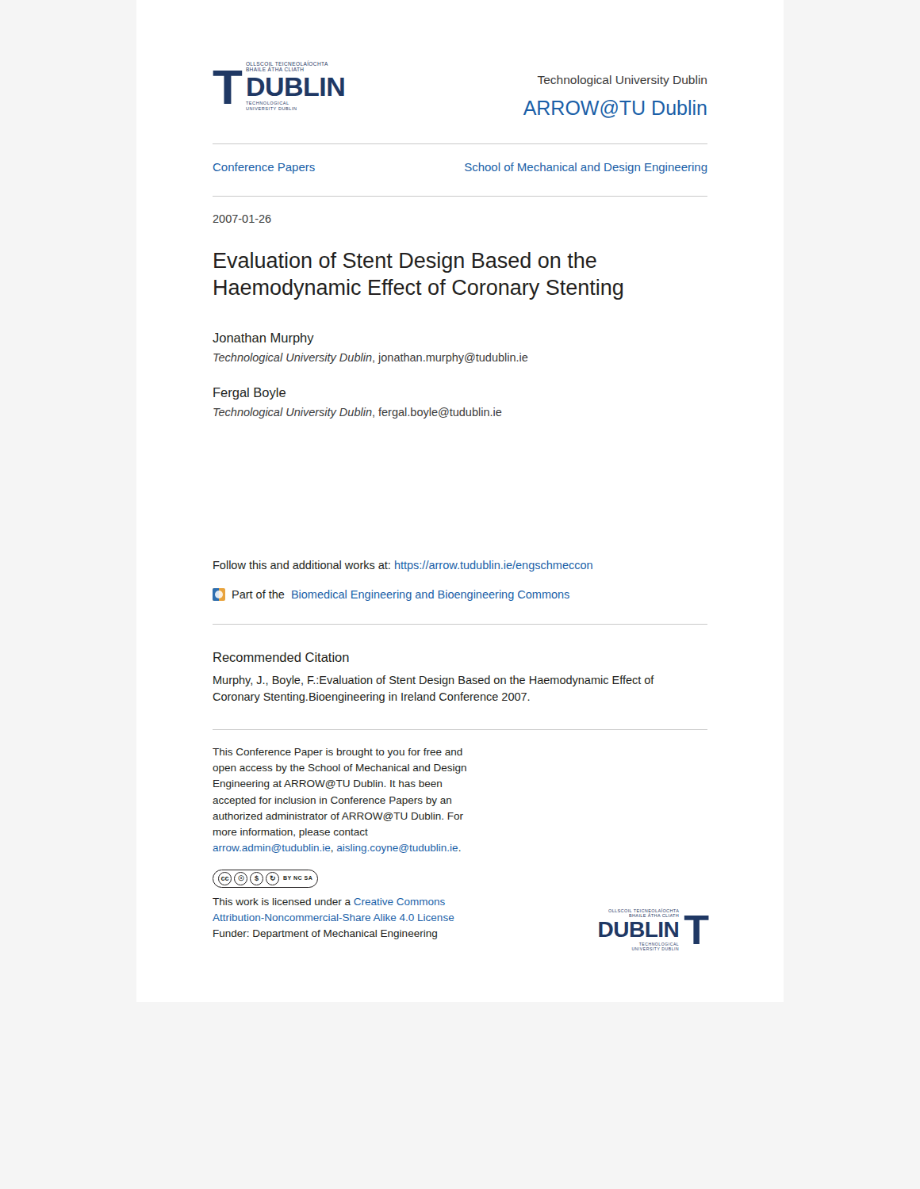T Ollscoil Teicneolaíochta Bhaile Átha Cliath DUBLIN Technological University Dublin
Technological University Dublin
ARROW@TU Dublin
Conference Papers
School of Mechanical and Design Engineering
2007-01-26
Evaluation of Stent Design Based on the Haemodynamic Effect of Coronary Stenting
Jonathan Murphy
Technological University Dublin, jonathan.murphy@tudublin.ie
Fergal Boyle
Technological University Dublin, fergal.boyle@tudublin.ie
Follow this and additional works at: https://arrow.tudublin.ie/engschmeccon
Part of the Biomedical Engineering and Bioengineering Commons
Recommended Citation
Murphy, J., Boyle, F.:Evaluation of Stent Design Based on the Haemodynamic Effect of Coronary Stenting.Bioengineering in Ireland Conference 2007.
This Conference Paper is brought to you for free and open access by the School of Mechanical and Design Engineering at ARROW@TU Dublin. It has been accepted for inclusion in Conference Papers by an authorized administrator of ARROW@TU Dublin. For more information, please contact arrow.admin@tudublin.ie, aisling.coyne@tudublin.ie.
cc ☉ $ ↻ BY NC SA
This work is licensed under a Creative Commons Attribution-Noncommercial-Share Alike 4.0 License
Funder: Department of Mechanical Engineering
Ollscoil Teicneolaíochta Bhaile Átha Cliath DUBLIN Technological University Dublin T